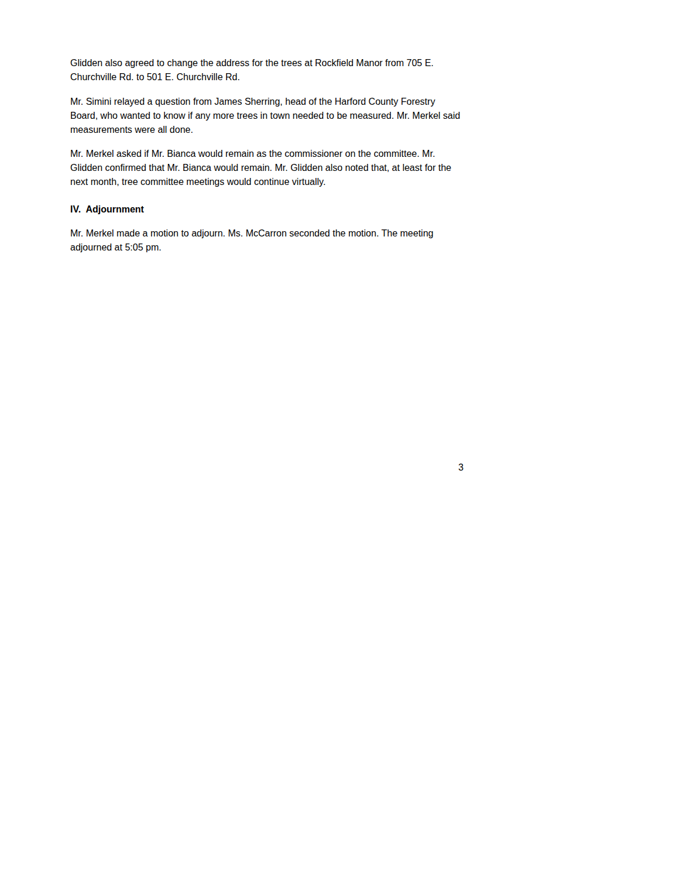Glidden also agreed to change the address for the trees at Rockfield Manor from 705 E. Churchville Rd. to 501 E. Churchville Rd.
Mr. Simini relayed a question from James Sherring, head of the Harford County Forestry Board, who wanted to know if any more trees in town needed to be measured. Mr. Merkel said measurements were all done.
Mr. Merkel asked if Mr. Bianca would remain as the commissioner on the committee. Mr. Glidden confirmed that Mr. Bianca would remain. Mr. Glidden also noted that, at least for the next month, tree committee meetings would continue virtually.
IV. Adjournment
Mr. Merkel made a motion to adjourn. Ms. McCarron seconded the motion. The meeting adjourned at 5:05 pm.
3